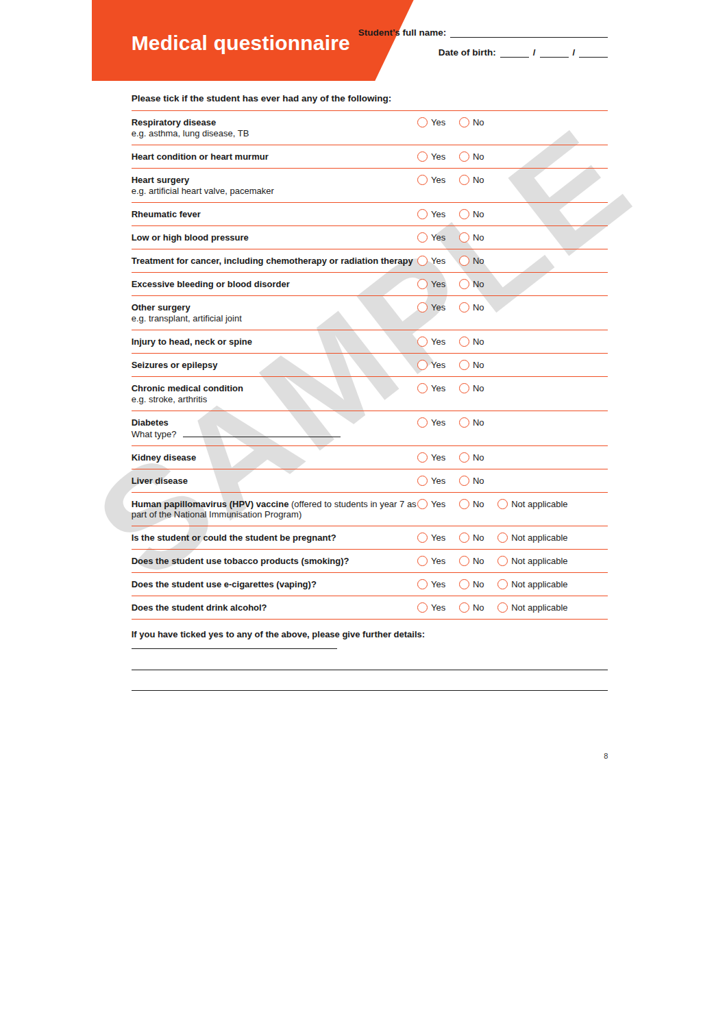SAMPLE
Medical questionnaire
Student’s full name:
Date of birth: / /
Please tick if the student has ever had any of the following:
| Respiratory disease e.g. asthma, lung disease, TB | Yes No |
| Heart condition or heart murmur | Yes No |
| Heart surgery e.g. artificial heart valve, pacemaker | Yes No |
| Rheumatic fever | Yes No |
| Low or high blood pressure | Yes No |
| Treatment for cancer, including chemotherapy or radiation therapy | Yes No |
| Excessive bleeding or blood disorder | Yes No |
| Other surgery e.g. transplant, artificial joint | Yes No |
| Injury to head, neck or spine | Yes No |
| Seizures or epilepsy | Yes No |
| Chronic medical condition e.g. stroke, arthritis | Yes No |
| Diabetes What type? | Yes No |
| Kidney disease | Yes No |
| Liver disease | Yes No |
| Human papillomavirus (HPV) vaccine (offered to students in year 7 as part of the National Immunisation Program) | Yes No Not applicable |
| Is the student or could the student be pregnant? | Yes No Not applicable |
| Does the student use tobacco products (smoking)? | Yes No Not applicable |
| Does the student use e-cigarettes (vaping)? | Yes No Not applicable |
| Does the student drink alcohol? | Yes No Not applicable |
If you have ticked yes to any of the above, please give further details:
8